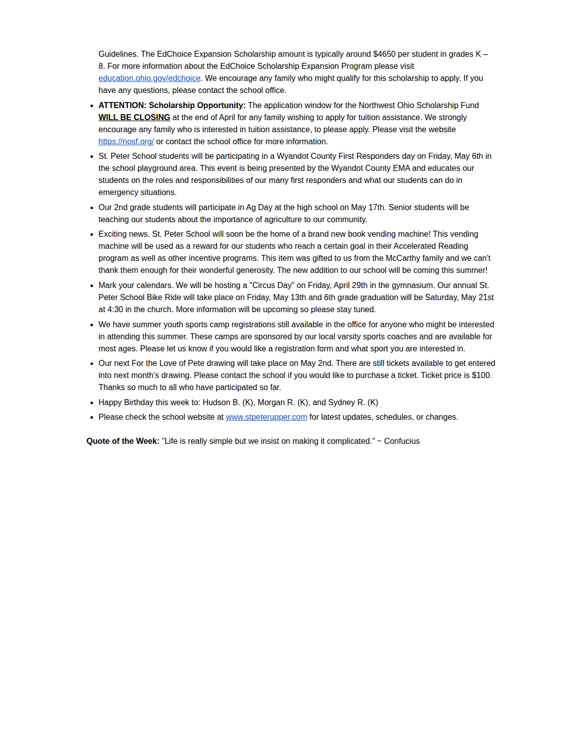Guidelines. The EdChoice Expansion Scholarship amount is typically around $4650 per student in grades K – 8. For more information about the EdChoice Scholarship Expansion Program please visit education.ohio.gov/edchoice. We encourage any family who might qualify for this scholarship to apply. If you have any questions, please contact the school office.
ATTENTION: Scholarship Opportunity: The application window for the Northwest Ohio Scholarship Fund WILL BE CLOSING at the end of April for any family wishing to apply for tuition assistance. We strongly encourage any family who is interested in tuition assistance, to please apply. Please visit the website https://nosf.org/ or contact the school office for more information.
St. Peter School students will be participating in a Wyandot County First Responders day on Friday, May 6th in the school playground area. This event is being presented by the Wyandot County EMA and educates our students on the roles and responsibilities of our many first responders and what our students can do in emergency situations.
Our 2nd grade students will participate in Ag Day at the high school on May 17th. Senior students will be teaching our students about the importance of agriculture to our community.
Exciting news. St. Peter School will soon be the home of a brand new book vending machine! This vending machine will be used as a reward for our students who reach a certain goal in their Accelerated Reading program as well as other incentive programs. This item was gifted to us from the McCarthy family and we can't thank them enough for their wonderful generosity. The new addition to our school will be coming this summer!
Mark your calendars. We will be hosting a "Circus Day" on Friday, April 29th in the gymnasium. Our annual St. Peter School Bike Ride will take place on Friday, May 13th and 6th grade graduation will be Saturday, May 21st at 4:30 in the church. More information will be upcoming so please stay tuned.
We have summer youth sports camp registrations still available in the office for anyone who might be interested in attending this summer. These camps are sponsored by our local varsity sports coaches and are available for most ages. Please let us know if you would like a registration form and what sport you are interested in.
Our next For the Love of Pete drawing will take place on May 2nd. There are still tickets available to get entered into next month's drawing. Please contact the school if you would like to purchase a ticket. Ticket price is $100. Thanks so much to all who have participated so far.
Happy Birthday this week to: Hudson B. (K), Morgan R. (K), and Sydney R. (K)
Please check the school website at www.stpeterupper.com for latest updates, schedules, or changes.
Quote of the Week: "Life is really simple but we insist on making it complicated." ~ Confucius